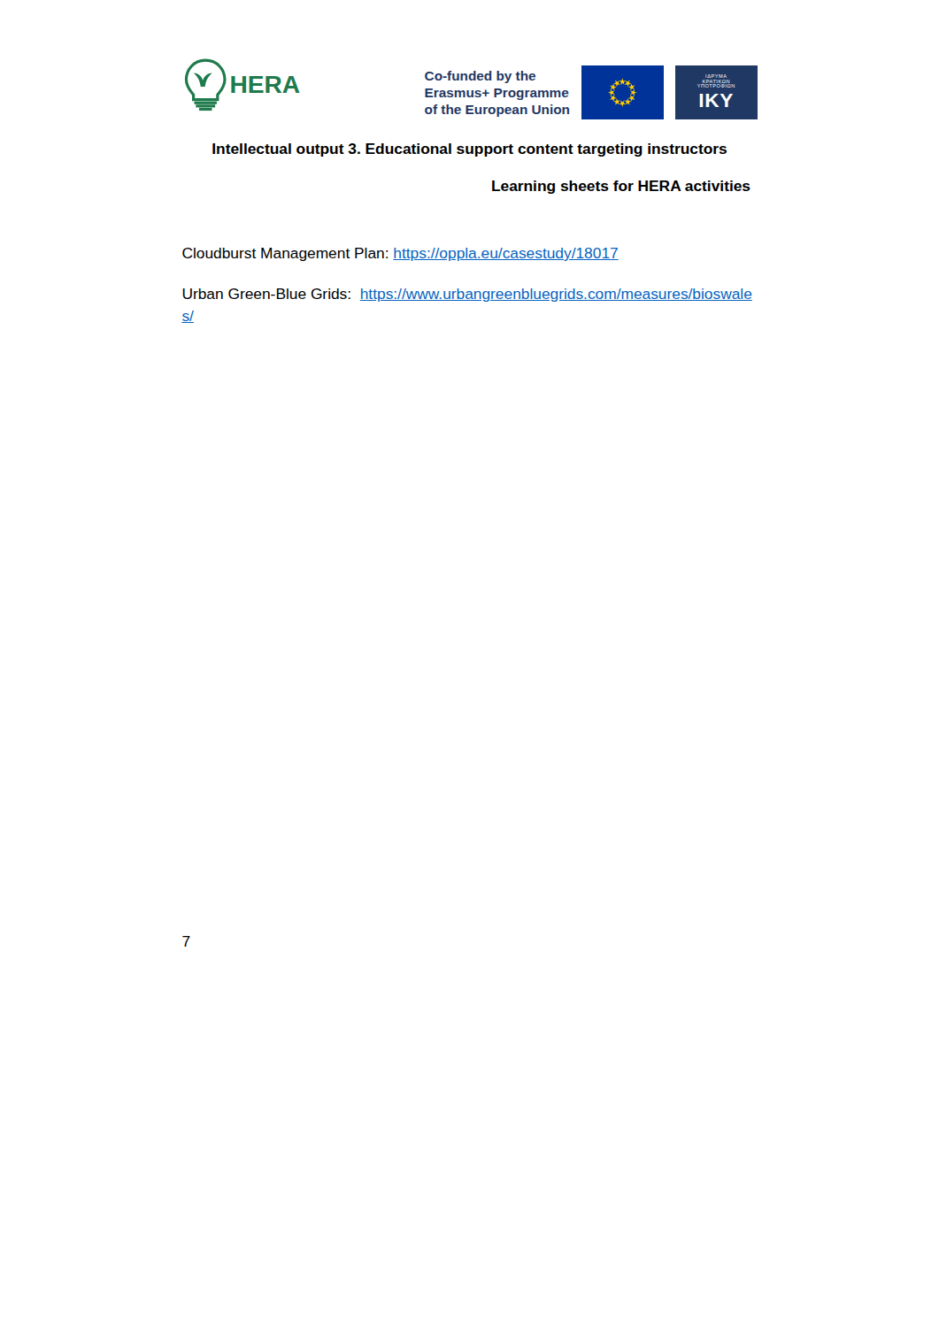HERA
Co-funded by the
Erasmus+ Programme
of the European Union
ΙΔΡΥΜΑ
ΚΡΑΤΙΚΩΝ
ΥΠΟΤΡΟΦΙΩΝ
IKY
Intellectual output 3. Educational support content targeting instructors
Learning sheets for HERA activities
Cloudburst Management Plan: https://oppla.eu/casestudy/18017
Urban Green-Blue Grids: https://www.urbangreenbluegrids.com/measures/bioswales/
7